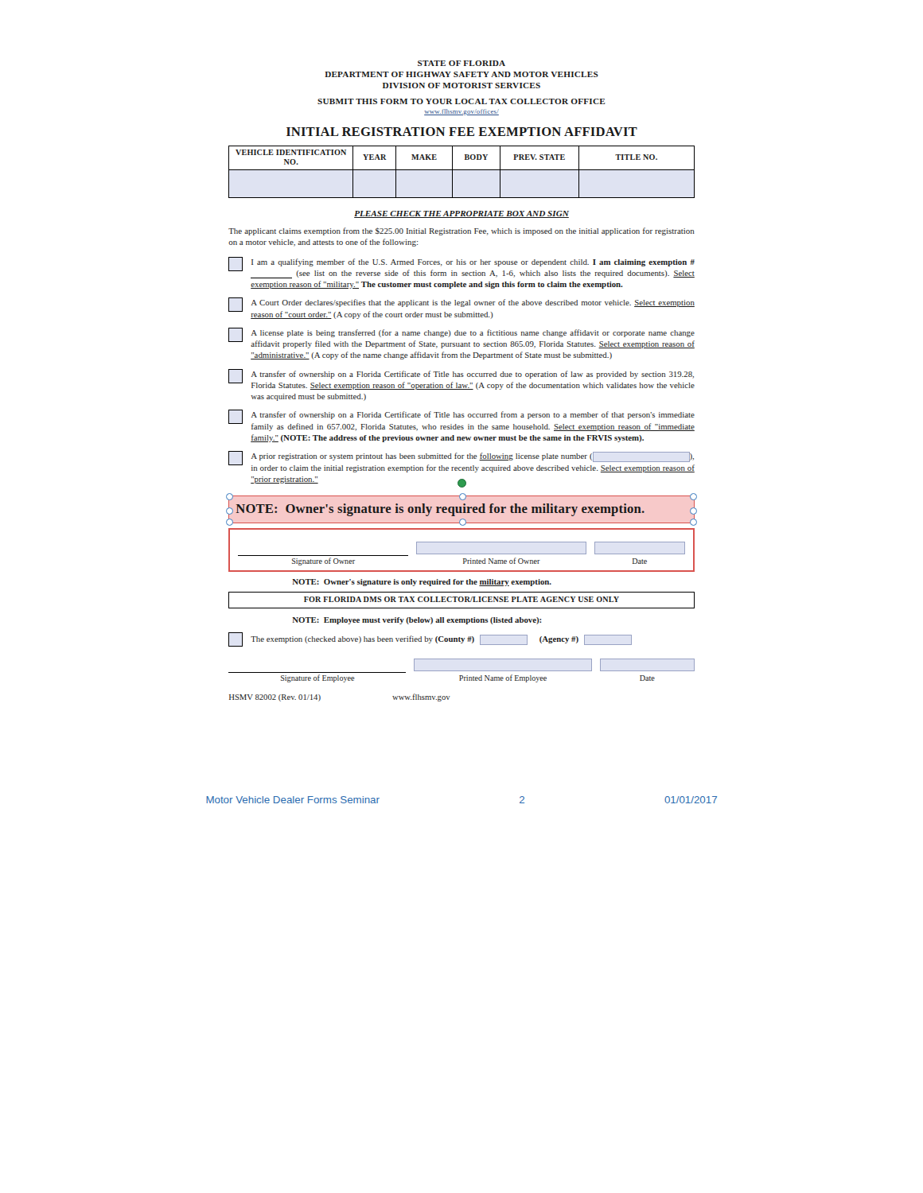STATE OF FLORIDA
DEPARTMENT OF HIGHWAY SAFETY AND MOTOR VEHICLES
DIVISION OF MOTORIST SERVICES
SUBMIT THIS FORM TO YOUR LOCAL TAX COLLECTOR OFFICE
www.flhsmv.gov/offices/
INITIAL REGISTRATION FEE EXEMPTION AFFIDAVIT
| VEHICLE IDENTIFICATION NO. | YEAR | MAKE | BODY | PREV. STATE | TITLE NO. |
| --- | --- | --- | --- | --- | --- |
PLEASE CHECK THE APPROPRIATE BOX AND SIGN
The applicant claims exemption from the $225.00 Initial Registration Fee, which is imposed on the initial application for registration on a motor vehicle, and attests to one of the following:
I am a qualifying member of the U.S. Armed Forces, or his or her spouse or dependent child. I am claiming exemption # (see list on the reverse side of this form in section A, 1-6, which also lists the required documents). Select exemption reason of "military." The customer must complete and sign this form to claim the exemption.
A Court Order declares/specifies that the applicant is the legal owner of the above described motor vehicle. Select exemption reason of "court order." (A copy of the court order must be submitted.)
A license plate is being transferred (for a name change) due to a fictitious name change affidavit or corporate name change affidavit properly filed with the Department of State, pursuant to section 865.09, Florida Statutes. Select exemption reason of "administrative." (A copy of the name change affidavit from the Department of State must be submitted.)
A transfer of ownership on a Florida Certificate of Title has occurred due to operation of law as provided by section 319.28, Florida Statutes. Select exemption reason of "operation of law." (A copy of the documentation which validates how the vehicle was acquired must be submitted.)
A transfer of ownership on a Florida Certificate of Title has occurred from a person to a member of that person's immediate family as defined in 657.002, Florida Statutes, who resides in the same household. Select exemption reason of "immediate family." (NOTE: The address of the previous owner and new owner must be the same in the FRVIS system).
A prior registration or system printout has been submitted for the following license plate number ( ), in order to claim the initial registration exemption for the recently acquired above described vehicle. Select exemption reason of "prior registration."
NOTE: Owner's signature is only required for the military exemption.
Signature of Owner
Printed Name of Owner
Date
NOTE: Owner's signature is only required for the military exemption.
FOR FLORIDA DMS OR TAX COLLECTOR/LICENSE PLATE AGENCY USE ONLY
NOTE: Employee must verify (below) all exemptions (listed above):
The exemption (checked above) has been verified by (County #) (Agency #)
Signature of Employee
Printed Name of Employee
Date
HSMV 82002 (Rev. 01/14)
www.flhsmv.gov
Motor Vehicle Dealer Forms Seminar
2
01/01/2017